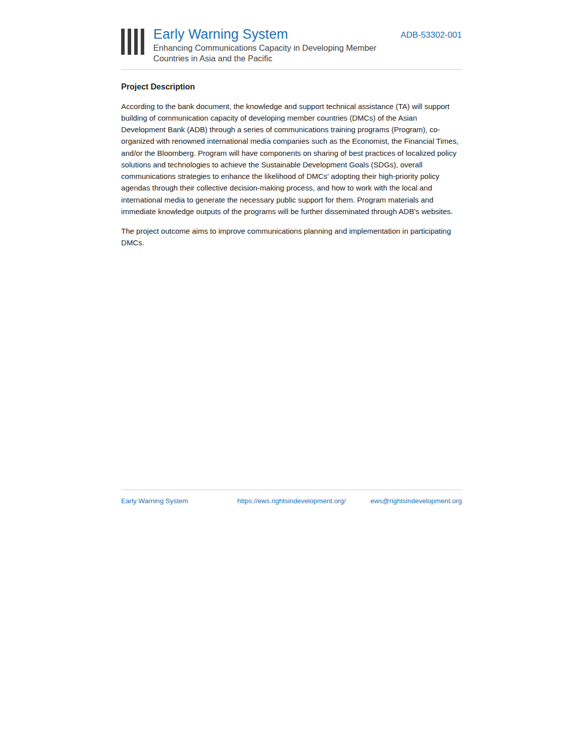Early Warning System
Enhancing Communications Capacity in Developing Member Countries in Asia and the Pacific
ADB-53302-001
Project Description
According to the bank document, the knowledge and support technical assistance (TA) will support building of communication capacity of developing member countries (DMCs) of the Asian Development Bank (ADB) through a series of communications training programs (Program), co-organized with renowned international media companies such as the Economist, the Financial Times, and/or the Bloomberg. Program will have components on sharing of best practices of localized policy solutions and technologies to achieve the Sustainable Development Goals (SDGs), overall communications strategies to enhance the likelihood of DMCs' adopting their high-priority policy agendas through their collective decision-making process, and how to work with the local and international media to generate the necessary public support for them. Program materials and immediate knowledge outputs of the programs will be further disseminated through ADB's websites.
The project outcome aims to improve communications planning and implementation in participating DMCs.
Early Warning System
https://ews.rightsindevelopment.org/
ews@rightsindevelopment.org